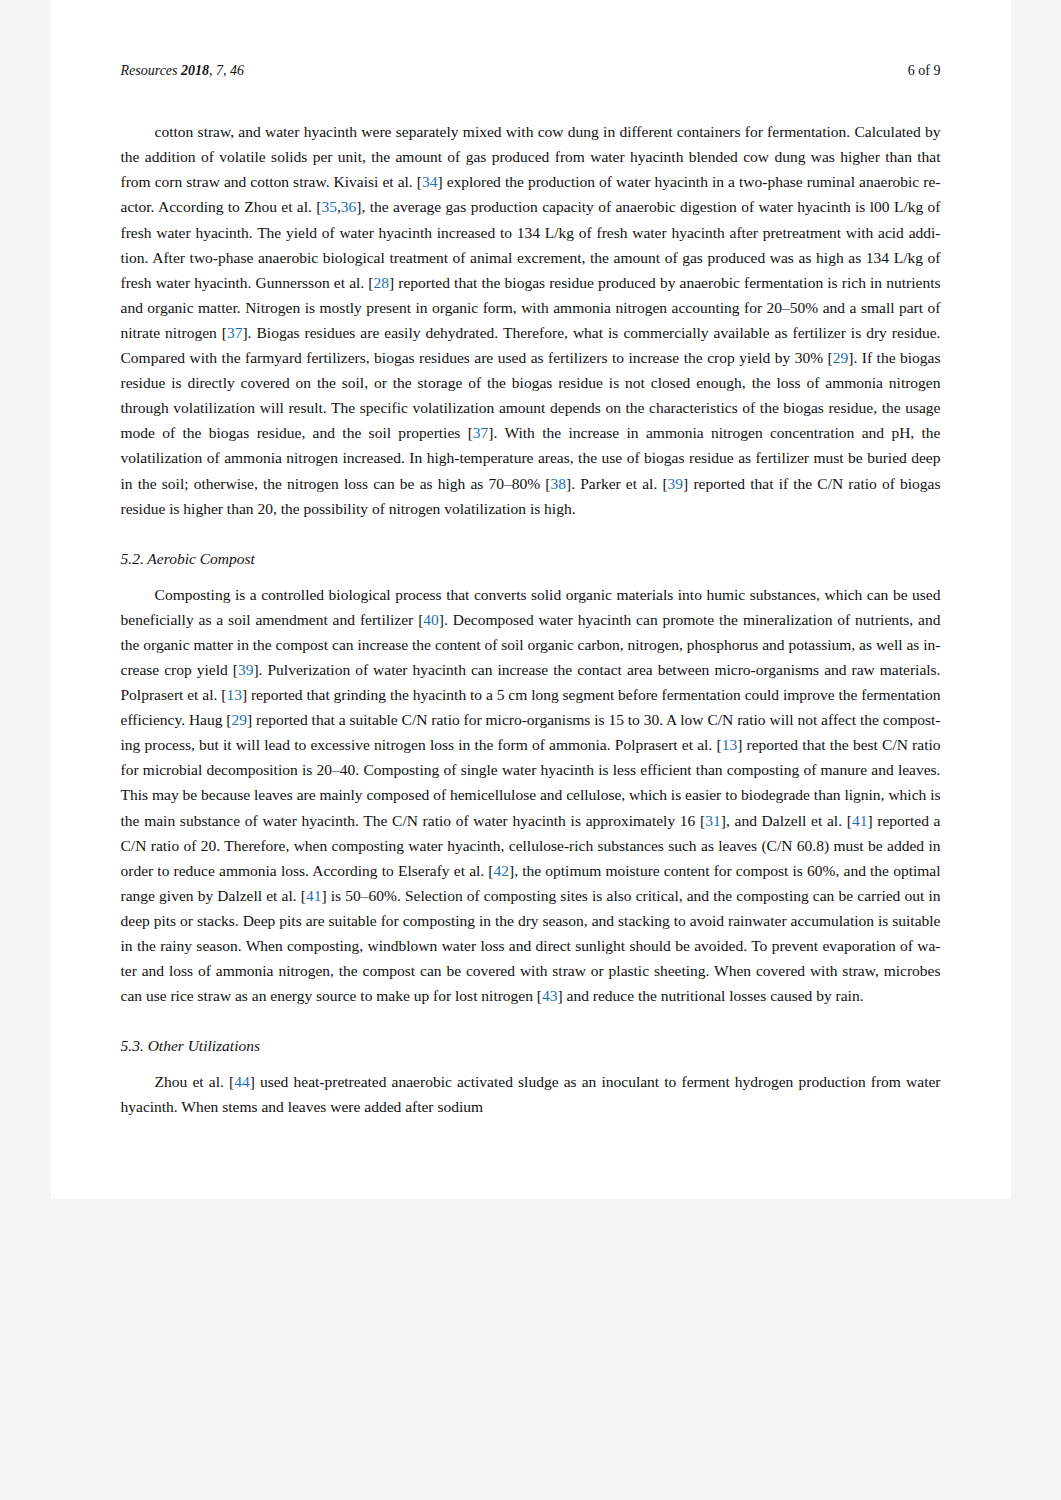Resources 2018, 7, 46 6 of 9
cotton straw, and water hyacinth were separately mixed with cow dung in different containers for fermentation. Calculated by the addition of volatile solids per unit, the amount of gas produced from water hyacinth blended cow dung was higher than that from corn straw and cotton straw. Kivaisi et al. [34] explored the production of water hyacinth in a two-phase ruminal anaerobic reactor. According to Zhou et al. [35,36], the average gas production capacity of anaerobic digestion of water hyacinth is l00 L/kg of fresh water hyacinth. The yield of water hyacinth increased to 134 L/kg of fresh water hyacinth after pretreatment with acid addition. After two-phase anaerobic biological treatment of animal excrement, the amount of gas produced was as high as 134 L/kg of fresh water hyacinth. Gunnersson et al. [28] reported that the biogas residue produced by anaerobic fermentation is rich in nutrients and organic matter. Nitrogen is mostly present in organic form, with ammonia nitrogen accounting for 20–50% and a small part of nitrate nitrogen [37]. Biogas residues are easily dehydrated. Therefore, what is commercially available as fertilizer is dry residue. Compared with the farmyard fertilizers, biogas residues are used as fertilizers to increase the crop yield by 30% [29]. If the biogas residue is directly covered on the soil, or the storage of the biogas residue is not closed enough, the loss of ammonia nitrogen through volatilization will result. The specific volatilization amount depends on the characteristics of the biogas residue, the usage mode of the biogas residue, and the soil properties [37]. With the increase in ammonia nitrogen concentration and pH, the volatilization of ammonia nitrogen increased. In high-temperature areas, the use of biogas residue as fertilizer must be buried deep in the soil; otherwise, the nitrogen loss can be as high as 70–80% [38]. Parker et al. [39] reported that if the C/N ratio of biogas residue is higher than 20, the possibility of nitrogen volatilization is high.
5.2. Aerobic Compost
Composting is a controlled biological process that converts solid organic materials into humic substances, which can be used beneficially as a soil amendment and fertilizer [40]. Decomposed water hyacinth can promote the mineralization of nutrients, and the organic matter in the compost can increase the content of soil organic carbon, nitrogen, phosphorus and potassium, as well as increase crop yield [39]. Pulverization of water hyacinth can increase the contact area between micro-organisms and raw materials. Polprasert et al. [13] reported that grinding the hyacinth to a 5 cm long segment before fermentation could improve the fermentation efficiency. Haug [29] reported that a suitable C/N ratio for micro-organisms is 15 to 30. A low C/N ratio will not affect the composting process, but it will lead to excessive nitrogen loss in the form of ammonia. Polprasert et al. [13] reported that the best C/N ratio for microbial decomposition is 20–40. Composting of single water hyacinth is less efficient than composting of manure and leaves. This may be because leaves are mainly composed of hemicellulose and cellulose, which is easier to biodegrade than lignin, which is the main substance of water hyacinth. The C/N ratio of water hyacinth is approximately 16 [31], and Dalzell et al. [41] reported a C/N ratio of 20. Therefore, when composting water hyacinth, cellulose-rich substances such as leaves (C/N 60.8) must be added in order to reduce ammonia loss. According to Elserafy et al. [42], the optimum moisture content for compost is 60%, and the optimal range given by Dalzell et al. [41] is 50–60%. Selection of composting sites is also critical, and the composting can be carried out in deep pits or stacks. Deep pits are suitable for composting in the dry season, and stacking to avoid rainwater accumulation is suitable in the rainy season. When composting, windblown water loss and direct sunlight should be avoided. To prevent evaporation of water and loss of ammonia nitrogen, the compost can be covered with straw or plastic sheeting. When covered with straw, microbes can use rice straw as an energy source to make up for lost nitrogen [43] and reduce the nutritional losses caused by rain.
5.3. Other Utilizations
Zhou et al. [44] used heat-pretreated anaerobic activated sludge as an inoculant to ferment hydrogen production from water hyacinth. When stems and leaves were added after sodium